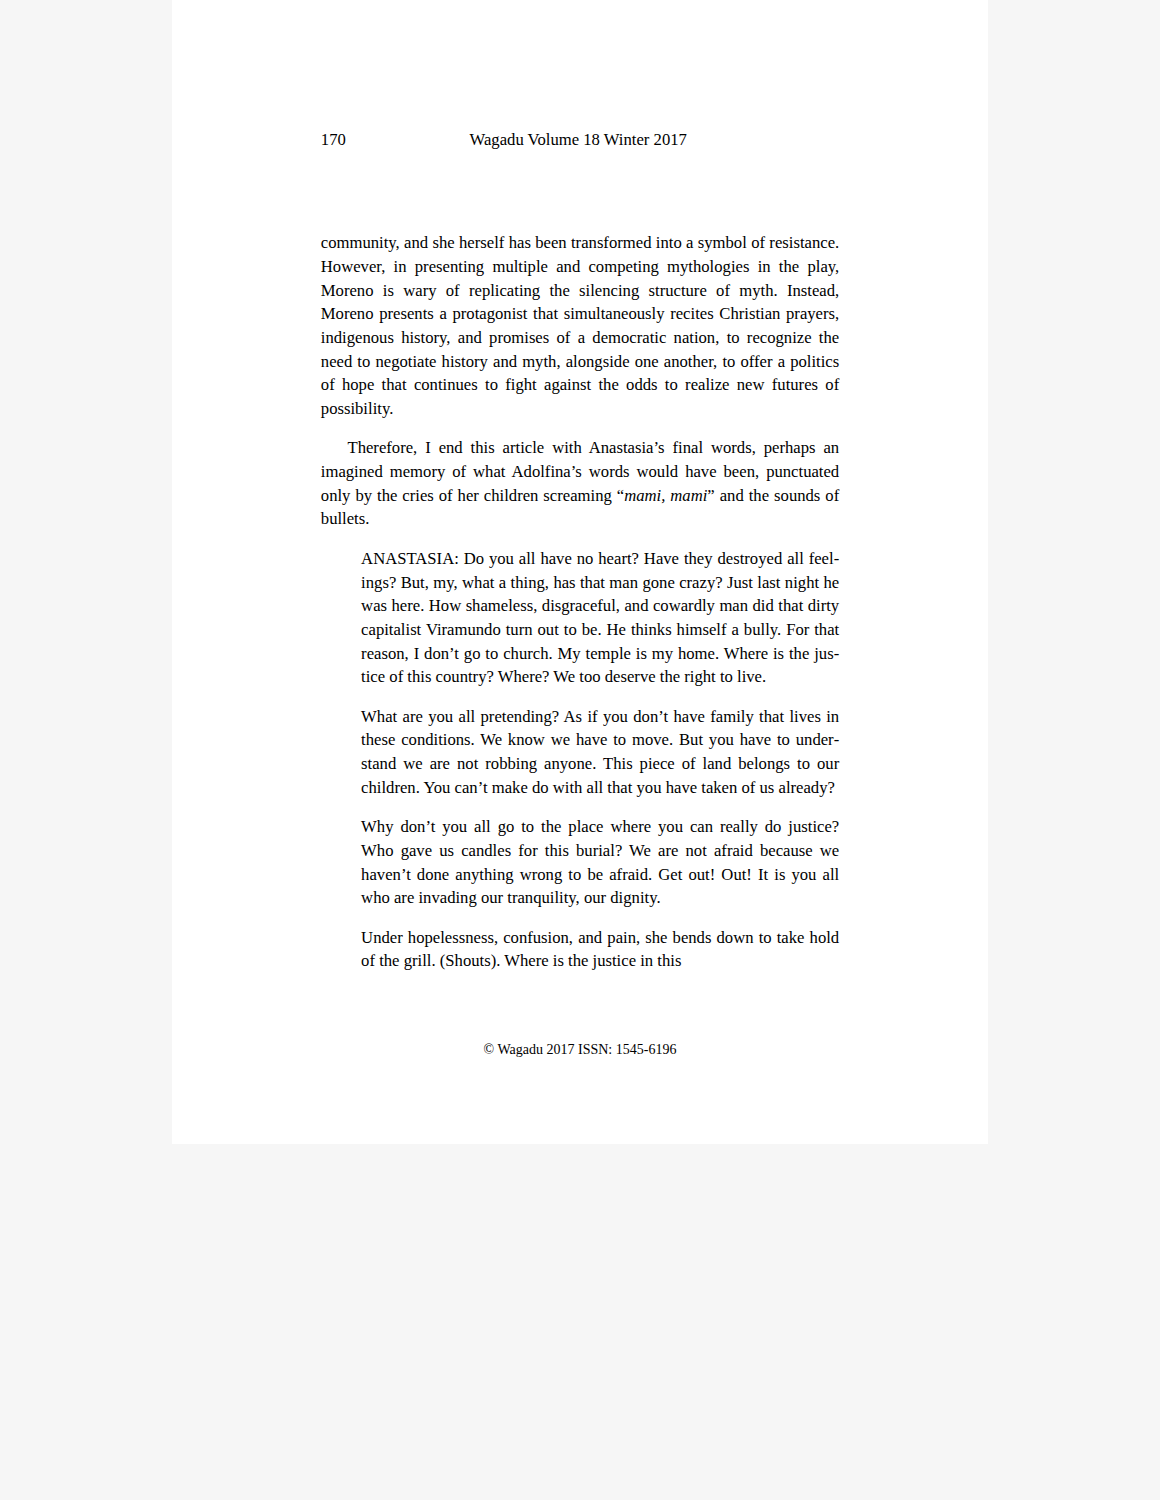170 Wagadu Volume 18 Winter 2017
community, and she herself has been transformed into a symbol of resistance. However, in presenting multiple and competing mythologies in the play, Moreno is wary of replicating the silencing structure of myth. Instead, Moreno presents a protagonist that simultaneously recites Christian prayers, indigenous history, and promises of a democratic nation, to recognize the need to negotiate history and myth, alongside one another, to offer a politics of hope that continues to fight against the odds to realize new futures of possibility.
Therefore, I end this article with Anastasia’s final words, perhaps an imagined memory of what Adolfina’s words would have been, punctuated only by the cries of her children screaming “mami, mami” and the sounds of bullets.
ANASTASIA: Do you all have no heart? Have they destroyed all feelings? But, my, what a thing, has that man gone crazy? Just last night he was here. How shameless, disgraceful, and cowardly man did that dirty capitalist Viramundo turn out to be. He thinks himself a bully. For that reason, I don’t go to church. My temple is my home. Where is the justice of this country? Where? We too deserve the right to live.
What are you all pretending? As if you don’t have family that lives in these conditions. We know we have to move. But you have to understand we are not robbing anyone. This piece of land belongs to our children. You can’t make do with all that you have taken of us already?
Why don’t you all go to the place where you can really do justice? Who gave us candles for this burial? We are not afraid because we haven’t done anything wrong to be afraid. Get out! Out! It is you all who are invading our tranquility, our dignity.
Under hopelessness, confusion, and pain, she bends down to take hold of the grill. (Shouts). Where is the justice in this
© Wagadu 2017 ISSN: 1545-6196